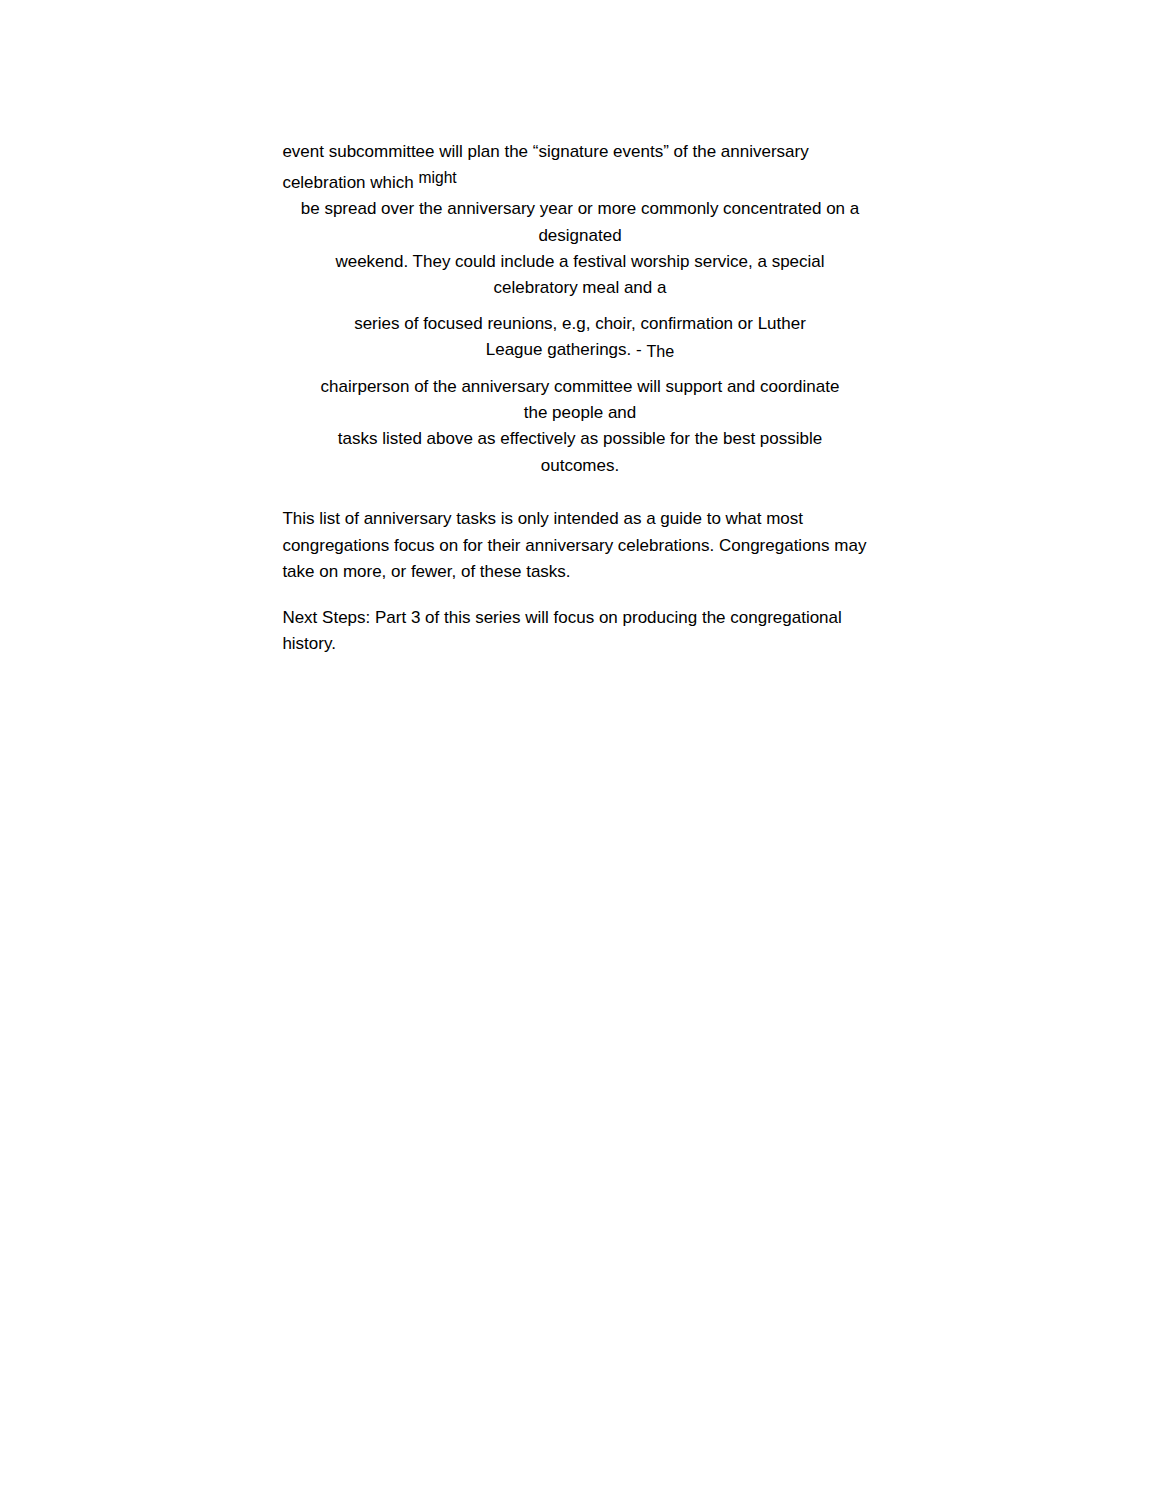event subcommittee will plan the “signature events” of the anniversary celebration which might be spread over the anniversary year or more commonly concentrated on a designated weekend. They could include a festival worship service, a special celebratory meal and a series of focused reunions, e.g, choir, confirmation or Luther League gatherings. - The chairperson of the anniversary committee will support and coordinate the people and tasks listed above as effectively as possible for the best possible outcomes.
This list of anniversary tasks is only intended as a guide to what most congregations focus on for their anniversary celebrations. Congregations may take on more, or fewer, of these tasks.
Next Steps: Part 3 of this series will focus on producing the congregational history.